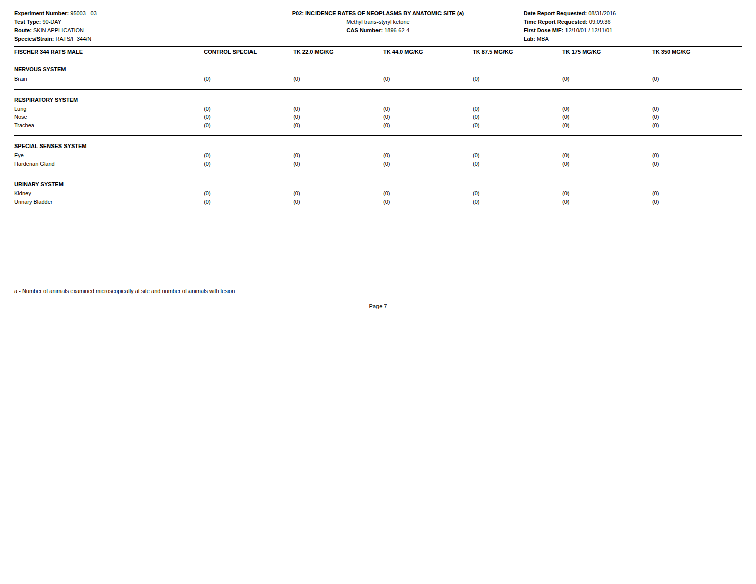| Experiment Number: 95003 - 03 | P02: INCIDENCE RATES OF NEOPLASMS BY ANATOMIC SITE (a) | Date Report Requested: 08/31/2016 |
| Test Type: 90-DAY | Methyl trans-styryl ketone | Time Report Requested: 09:09:36 |
| Route: SKIN APPLICATION | CAS Number: 1896-62-4 | First Dose M/F: 12/10/01 / 12/11/01 |
| Species/Strain: RATS/F 344/N | | Lab: MBA |
| FISCHER 344 RATS MALE | CONTROL SPECIAL | TK 22.0 MG/KG | TK 44.0 MG/KG | TK 87.5 MG/KG | TK 175 MG/KG | TK 350 MG/KG |
| --- | --- | --- | --- | --- | --- | --- |
| NERVOUS SYSTEM |
| Brain | (0) | (0) | (0) | (0) | (0) | (0) |
| RESPIRATORY SYSTEM |
| Lung | (0) | (0) | (0) | (0) | (0) | (0) |
| Nose | (0) | (0) | (0) | (0) | (0) | (0) |
| Trachea | (0) | (0) | (0) | (0) | (0) | (0) |
| SPECIAL SENSES SYSTEM |
| Eye | (0) | (0) | (0) | (0) | (0) | (0) |
| Harderian Gland | (0) | (0) | (0) | (0) | (0) | (0) |
| URINARY SYSTEM |
| Kidney | (0) | (0) | (0) | (0) | (0) | (0) |
| Urinary Bladder | (0) | (0) | (0) | (0) | (0) | (0) |
a - Number of animals examined microscopically at site and number of animals with lesion
Page 7